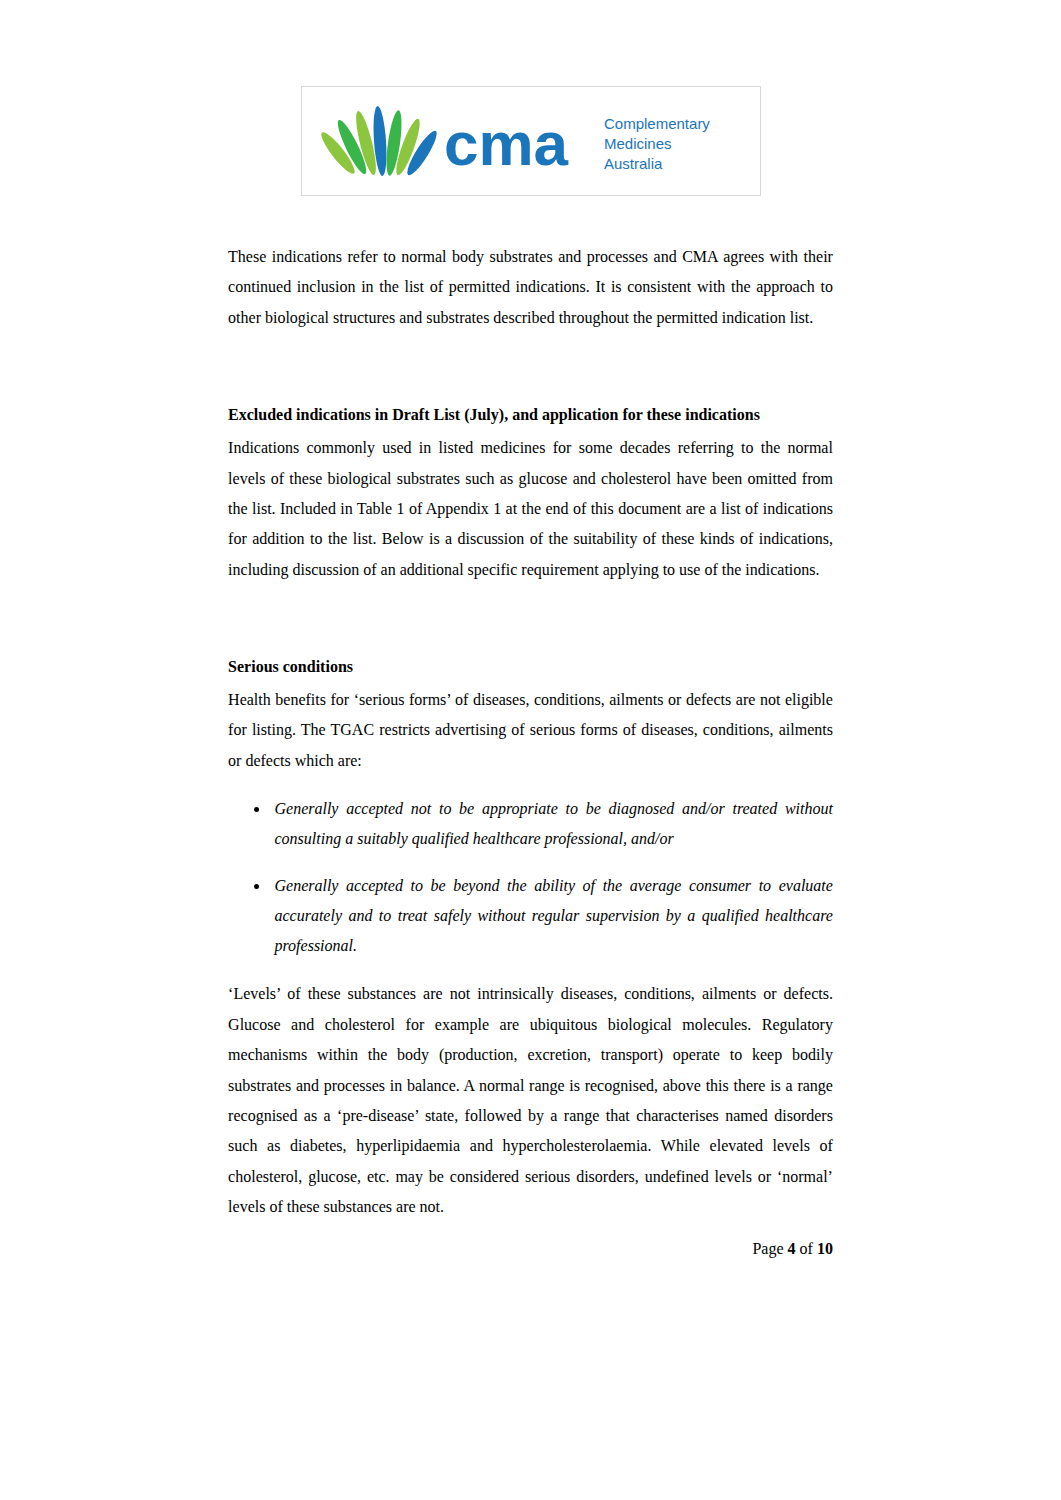cma Complementary Medicines Australia
These indications refer to normal body substrates and processes and CMA agrees with their continued inclusion in the list of permitted indications. It is consistent with the approach to other biological structures and substrates described throughout the permitted indication list.
Excluded indications in Draft List (July), and application for these indications
Indications commonly used in listed medicines for some decades referring to the normal levels of these biological substrates such as glucose and cholesterol have been omitted from the list. Included in Table 1 of Appendix 1 at the end of this document are a list of indications for addition to the list. Below is a discussion of the suitability of these kinds of indications, including discussion of an additional specific requirement applying to use of the indications.
Serious conditions
Health benefits for ‘serious forms’ of diseases, conditions, ailments or defects are not eligible for listing. The TGAC restricts advertising of serious forms of diseases, conditions, ailments or defects which are:
Generally accepted not to be appropriate to be diagnosed and/or treated without consulting a suitably qualified healthcare professional, and/or
Generally accepted to be beyond the ability of the average consumer to evaluate accurately and to treat safely without regular supervision by a qualified healthcare professional.
‘Levels’ of these substances are not intrinsically diseases, conditions, ailments or defects. Glucose and cholesterol for example are ubiquitous biological molecules. Regulatory mechanisms within the body (production, excretion, transport) operate to keep bodily substrates and processes in balance. A normal range is recognised, above this there is a range recognised as a ‘pre-disease’ state, followed by a range that characterises named disorders such as diabetes, hyperlipidaemia and hypercholesterolaemia. While elevated levels of cholesterol, glucose, etc. may be considered serious disorders, undefined levels or ‘normal’ levels of these substances are not.
Page 4 of 10